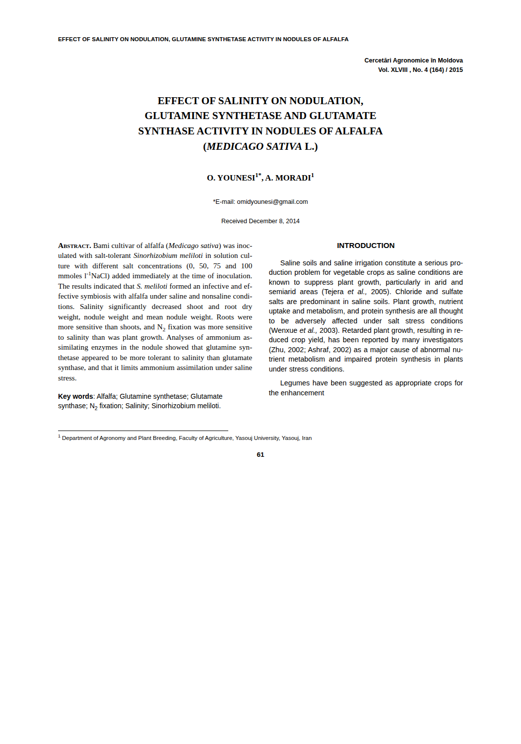EFFECT OF SALINITY ON NODULATION, GLUTAMINE SYNTHETASE ACTIVITY IN NODULES OF ALFALFA
Cercetări Agronomice în Moldova
Vol. XLVIII , No. 4 (164) / 2015
Effect of Salinity on Nodulation,
Glutamine Synthetase and Glutamate
Synthase Activity in Nodules of Alfalfa
(Medicago sativa L.)
O. YOUNESI1*, A. MORADI1
*E-mail: omidyounesi@gmail.com
Received December 8, 2014
Abstract. Bami cultivar of alfalfa (Medicago sativa) was inoculated with salt-tolerant Sinorhizobium meliloti in solution culture with different salt concentrations (0, 50, 75 and 100 mmoles l-1NaCl) added immediately at the time of inoculation. The results indicated that S. meliloti formed an infective and effective symbiosis with alfalfa under saline and nonsaline conditions. Salinity significantly decreased shoot and root dry weight, nodule weight and mean nodule weight. Roots were more sensitive than shoots, and N2 fixation was more sensitive to salinity than was plant growth. Analyses of ammonium assimilating enzymes in the nodule showed that glutamine synthetase appeared to be more tolerant to salinity than glutamate synthase, and that it limits ammonium assimilation under saline stress.
Key words: Alfalfa; Glutamine synthetase; Glutamate synthase; N2 fixation; Salinity; Sinorhizobium meliloti.
INTRODUCTION
Saline soils and saline irrigation constitute a serious production problem for vegetable crops as saline conditions are known to suppress plant growth, particularly in arid and semiarid areas (Tejera et al., 2005). Chloride and sulfate salts are predominant in saline soils. Plant growth, nutrient uptake and metabolism, and protein synthesis are all thought to be adversely affected under salt stress conditions (Wenxue et al., 2003). Retarded plant growth, resulting in reduced crop yield, has been reported by many investigators (Zhu, 2002; Ashraf, 2002) as a major cause of abnormal nutrient metabolism and impaired protein synthesis in plants under stress conditions.
Legumes have been suggested as appropriate crops for the enhancement
1 Department of Agronomy and Plant Breeding, Faculty of Agriculture, Yasouj University, Yasouj, Iran
61